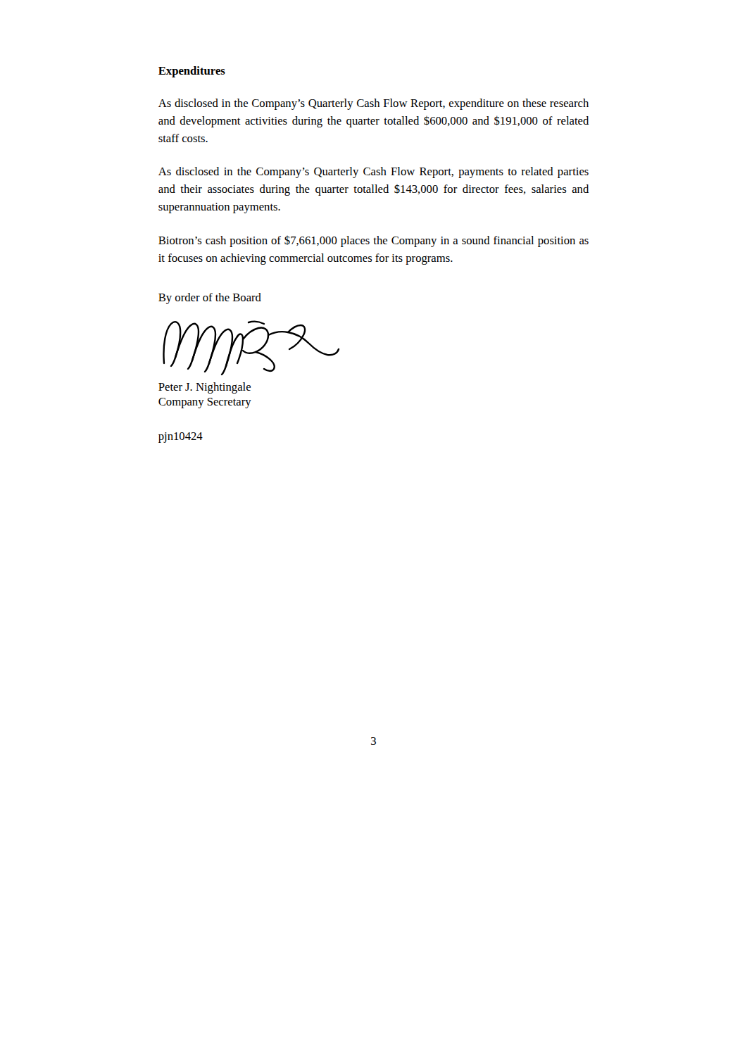Expenditures
As disclosed in the Company’s Quarterly Cash Flow Report, expenditure on these research and development activities during the quarter totalled $600,000 and $191,000 of related staff costs.
As disclosed in the Company’s Quarterly Cash Flow Report, payments to related parties and their associates during the quarter totalled $143,000 for director fees, salaries and superannuation payments.
Biotron’s cash position of $7,661,000 places the Company in a sound financial position as it focuses on achieving commercial outcomes for its programs.
By order of the Board
Peter J. Nightingale
Company Secretary
pjn10424
3